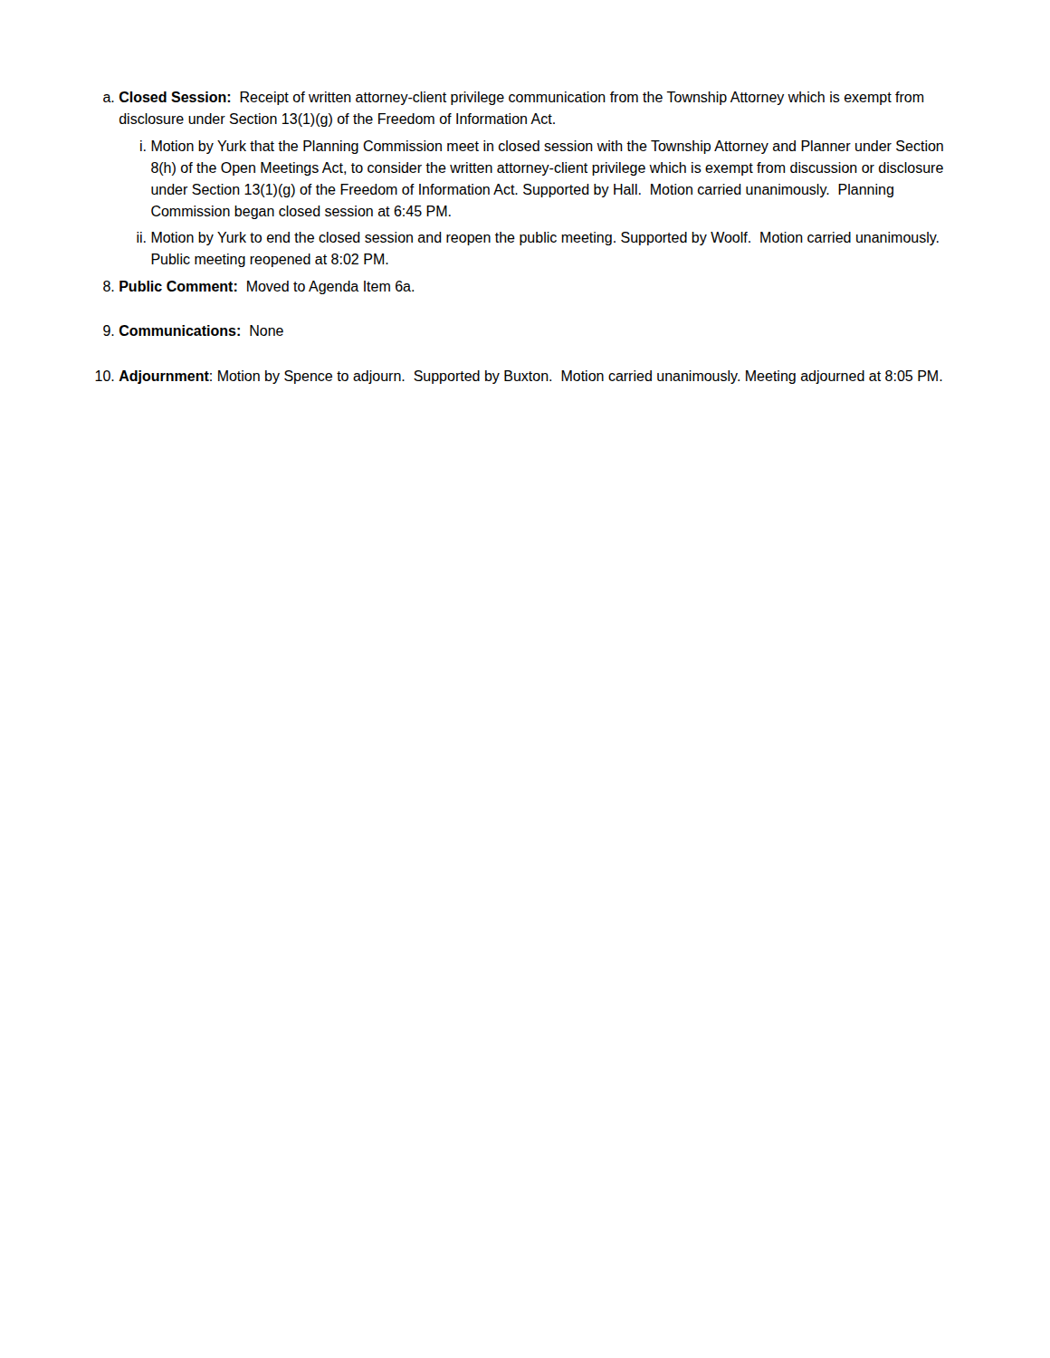Closed Session: Receipt of written attorney-client privilege communication from the Township Attorney which is exempt from disclosure under Section 13(1)(g) of the Freedom of Information Act.
Motion by Yurk that the Planning Commission meet in closed session with the Township Attorney and Planner under Section 8(h) of the Open Meetings Act, to consider the written attorney-client privilege which is exempt from discussion or disclosure under Section 13(1)(g) of the Freedom of Information Act. Supported by Hall. Motion carried unanimously. Planning Commission began closed session at 6:45 PM.
Motion by Yurk to end the closed session and reopen the public meeting. Supported by Woolf. Motion carried unanimously. Public meeting reopened at 8:02 PM.
Public Comment: Moved to Agenda Item 6a.
Communications: None
Adjournment: Motion by Spence to adjourn. Supported by Buxton. Motion carried unanimously. Meeting adjourned at 8:05 PM.